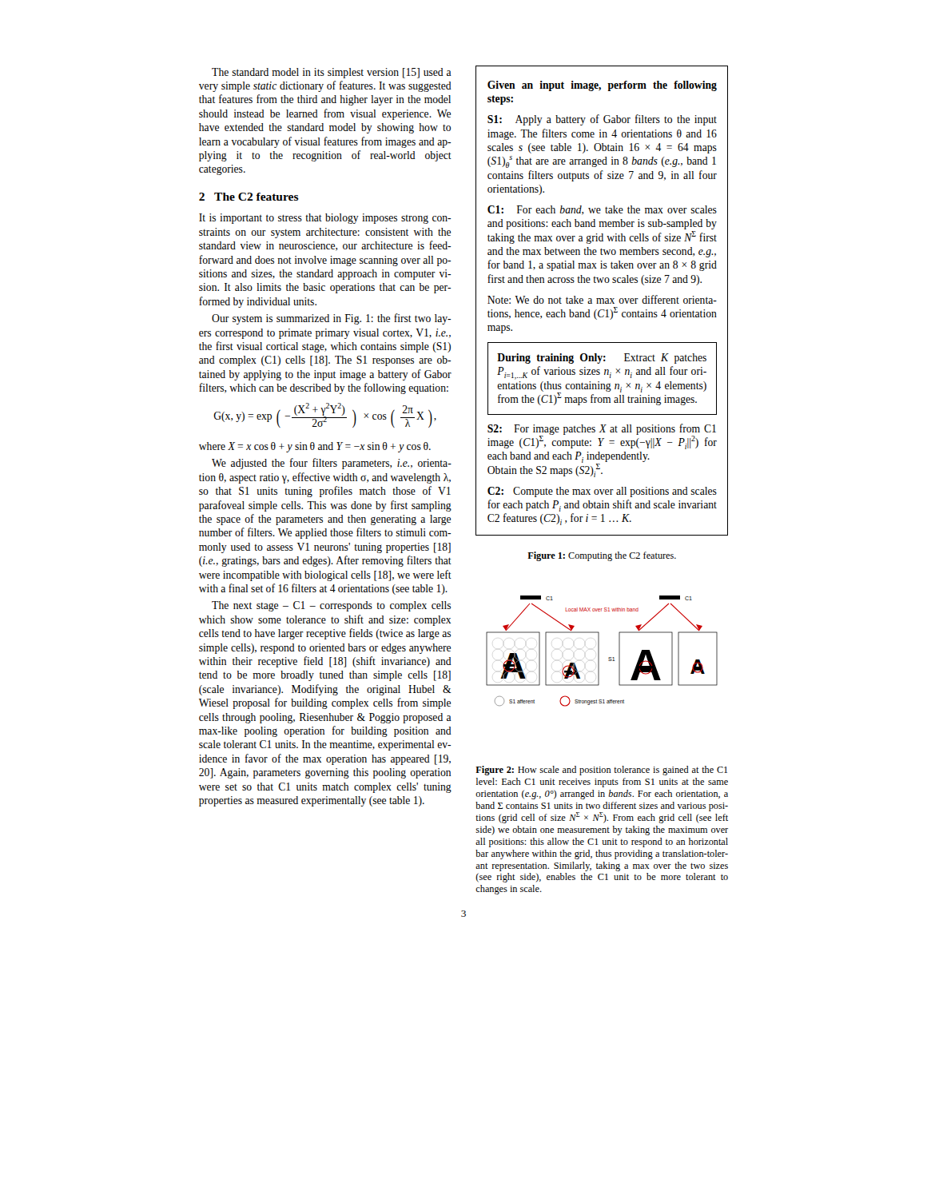The standard model in its simplest version [15] used a very simple static dictionary of features. It was suggested that features from the third and higher layer in the model should instead be learned from visual experience. We have extended the standard model by showing how to learn a vocabulary of visual features from images and applying it to the recognition of real-world object categories.
2 The C2 features
It is important to stress that biology imposes strong constraints on our system architecture: consistent with the standard view in neuroscience, our architecture is feed-forward and does not involve image scanning over all positions and sizes, the standard approach in computer vision. It also limits the basic operations that can be performed by individual units.
Our system is summarized in Fig. 1: the first two layers correspond to primate primary visual cortex, V1, i.e., the first visual cortical stage, which contains simple (S1) and complex (C1) cells [18]. The S1 responses are obtained by applying to the input image a battery of Gabor filters, which can be described by the following equation:
G(x, y) = exp ( −(X2 + γ2Y2) 2σ2 ) × cos ( 2π λ X ),
where X = x cos θ + y sin θ and Y = −x sin θ + y cos θ.
We adjusted the four filters parameters, i.e., orientation θ, aspect ratio γ, effective width σ, and wavelength λ, so that S1 units tuning profiles match those of V1 parafoveal simple cells. This was done by first sampling the space of the parameters and then generating a large number of filters. We applied those filters to stimuli commonly used to assess V1 neurons' tuning properties [18] (i.e., gratings, bars and edges). After removing filters that were incompatible with biological cells [18], we were left with a final set of 16 filters at 4 orientations (see table 1).
The next stage – C1 – corresponds to complex cells which show some tolerance to shift and size: complex cells tend to have larger receptive fields (twice as large as simple cells), respond to oriented bars or edges anywhere within their receptive field [18] (shift invariance) and tend to be more broadly tuned than simple cells [18] (scale invariance). Modifying the original Hubel & Wiesel proposal for building complex cells from simple cells through pooling, Riesenhuber & Poggio proposed a max-like pooling operation for building position and scale tolerant C1 units. In the meantime, experimental evidence in favor of the max operation has appeared [19, 20]. Again, parameters governing this pooling operation were set so that C1 units match complex cells' tuning properties as measured experimentally (see table 1).
Given an input image, perform the following steps:
S1: Apply a battery of Gabor filters to the input image. The filters come in 4 orientations θ and 16 scales s (see table 1). Obtain 16 × 4 = 64 maps (S1)θs that are are arranged in 8 bands (e.g., band 1 contains filters outputs of size 7 and 9, in all four orientations).
C1: For each band, we take the max over scales and positions: each band member is sub-sampled by taking the max over a grid with cells of size NΣ first and the max between the two members second, e.g., for band 1, a spatial max is taken over an 8 × 8 grid first and then across the two scales (size 7 and 9).
Note: We do not take a max over different orientations, hence, each band (C1)Σ contains 4 orientation maps.
During training Only: Extract K patches Pi=1,...K of various sizes ni × ni and all four orientations (thus containing ni × ni × 4 elements) from the (C1)Σ maps from all training images.
S2: For image patches X at all positions from C1 image (C1)Σ, compute: Y = exp(−γ||X − Pi||2) for each band and each Pi independently.
Obtain the S2 maps (S2)iΣ.
C2: Compute the max over all positions and scales for each patch Pi and obtain shift and scale invariant C2 features (C2)i , for i = 1 … K.
Figure 1: Computing the C2 features.
C1 C1 Local MAX over S1 within band A A S1 A A S1 afferent Strongest S1 afferent
Figure 2: How scale and position tolerance is gained at the C1 level: Each C1 unit receives inputs from S1 units at the same orientation (e.g., 0°) arranged in bands. For each orientation, a band Σ contains S1 units in two different sizes and various positions (grid cell of size NΣ × NΣ). From each grid cell (see left side) we obtain one measurement by taking the maximum over all positions: this allow the C1 unit to respond to an horizontal bar anywhere within the grid, thus providing a translation-tolerant representation. Similarly, taking a max over the two sizes (see right side), enables the C1 unit to be more tolerant to changes in scale.
3